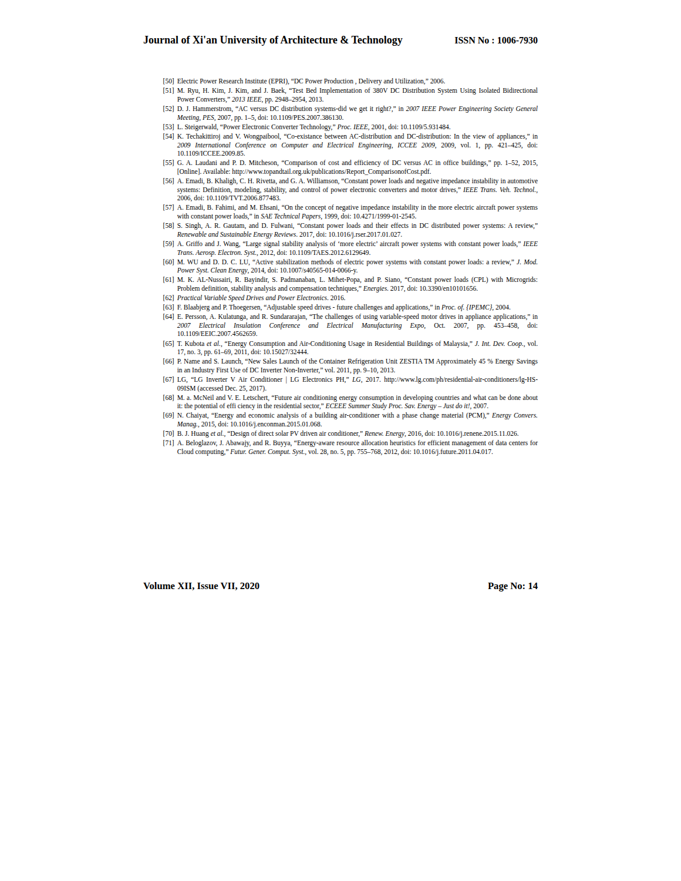Journal of Xi'an University of Architecture & Technology
ISSN No : 1006-7930
[50] Electric Power Research Institute (EPRI), “DC Power Production , Delivery and Utilization,” 2006.
[51] M. Ryu, H. Kim, J. Kim, and J. Baek, “Test Bed Implementation of 380V DC Distribution System Using Isolated Bidirectional Power Converters,” 2013 IEEE, pp. 2948–2954, 2013.
[52] D. J. Hammerstrom, “AC versus DC distribution systems-did we get it right?,” in 2007 IEEE Power Engineering Society General Meeting, PES, 2007, pp. 1–5, doi: 10.1109/PES.2007.386130.
[53] L. Steigerwald, “Power Electronic Converter Technology,” Proc. IEEE, 2001, doi: 10.1109/5.931484.
[54] K. Techakittiroj and V. Wongpaibool, “Co-existance between AC-distribution and DC-distribution: In the view of appliances,” in 2009 International Conference on Computer and Electrical Engineering, ICCEE 2009, 2009, vol. 1, pp. 421–425, doi: 10.1109/ICCEE.2009.85.
[55] G. A. Laudani and P. D. Mitcheson, “Comparison of cost and efficiency of DC versus AC in office buildings,” pp. 1–52, 2015, [Online]. Available: http://www.topandtail.org.uk/publications/Report_ComparisonofCost.pdf.
[56] A. Emadi, B. Khaligh, C. H. Rivetta, and G. A. Williamson, “Constant power loads and negative impedance instability in automotive systems: Definition, modeling, stability, and control of power electronic converters and motor drives,” IEEE Trans. Veh. Technol., 2006, doi: 10.1109/TVT.2006.877483.
[57] A. Emadi, B. Fahimi, and M. Ehsani, “On the concept of negative impedance instability in the more electric aircraft power systems with constant power loads,” in SAE Technical Papers, 1999, doi: 10.4271/1999-01-2545.
[58] S. Singh, A. R. Gautam, and D. Fulwani, “Constant power loads and their effects in DC distributed power systems: A review,” Renewable and Sustainable Energy Reviews. 2017, doi: 10.1016/j.rser.2017.01.027.
[59] A. Griffo and J. Wang, “Large signal stability analysis of ‘more electric’ aircraft power systems with constant power loads,” IEEE Trans. Aerosp. Electron. Syst., 2012, doi: 10.1109/TAES.2012.6129649.
[60] M. WU and D. D. C. LU, “Active stabilization methods of electric power systems with constant power loads: a review,” J. Mod. Power Syst. Clean Energy, 2014, doi: 10.1007/s40565-014-0066-y.
[61] M. K. AL-Nussairi, R. Bayindir, S. Padmanaban, L. Mihet-Popa, and P. Siano, “Constant power loads (CPL) with Microgrids: Problem definition, stability analysis and compensation techniques,” Energies. 2017, doi: 10.3390/en10101656.
[62] Practical Variable Speed Drives and Power Electronics. 2016.
[63] F. Blaabjerg and P. Thoegersen, “Adjustable speed drives - future challenges and applications,” in Proc. of. {IPEMC}, 2004.
[64] E. Persson, A. Kulatunga, and R. Sundararajan, “The challenges of using variable-speed motor drives in appliance applications,” in 2007 Electrical Insulation Conference and Electrical Manufacturing Expo, Oct. 2007, pp. 453–458, doi: 10.1109/EEIC.2007.4562659.
[65] T. Kubota et al., “Energy Consumption and Air-Conditioning Usage in Residential Buildings of Malaysia,” J. Int. Dev. Coop., vol. 17, no. 3, pp. 61–69, 2011, doi: 10.15027/32444.
[66] P. Name and S. Launch, “New Sales Launch of the Container Refrigeration Unit ZESTIA TM Approximately 45 % Energy Savings in an Industry First Use of DC Inverter Non-Inverter,” vol. 2011, pp. 9–10, 2013.
[67] LG, “LG Inverter V Air Conditioner | LG Electronics PH,” LG, 2017. http://www.lg.com/ph/residential-air-conditioners/lg-HS-09ISM (accessed Dec. 25, 2017).
[68] M. a. McNeil and V. E. Letschert, “Future air conditioning energy consumption in developing countries and what can be done about it: the potential of effi ciency in the residential sector,” ECEEE Summer Study Proc. Sav. Energy – Just do it!, 2007.
[69] N. Chaiyat, “Energy and economic analysis of a building air-conditioner with a phase change material (PCM),” Energy Convers. Manag., 2015, doi: 10.1016/j.enconman.2015.01.068.
[70] B. J. Huang et al., “Design of direct solar PV driven air conditioner,” Renew. Energy, 2016, doi: 10.1016/j.renene.2015.11.026.
[71] A. Beloglazov, J. Abawajy, and R. Buyya, “Energy-aware resource allocation heuristics for efficient management of data centers for Cloud computing,” Futur. Gener. Comput. Syst., vol. 28, no. 5, pp. 755–768, 2012, doi: 10.1016/j.future.2011.04.017.
Volume XII, Issue VII, 2020
Page No: 14